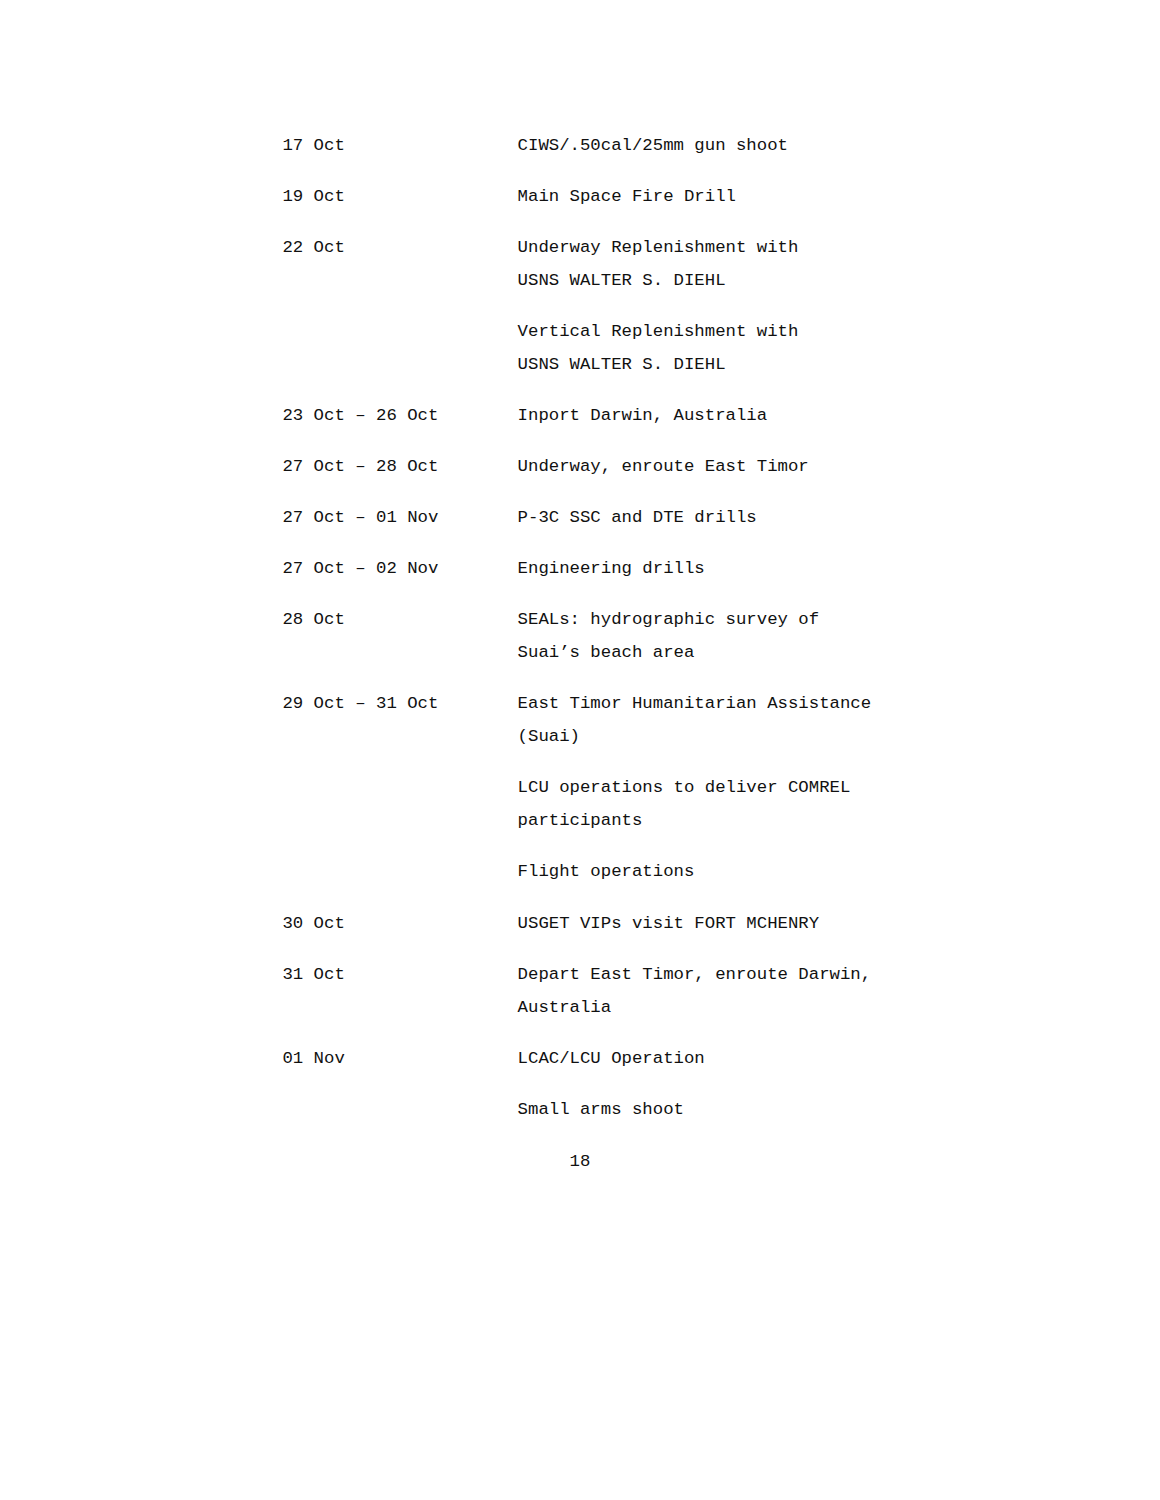| 17 Oct | CIWS/.50cal/25mm gun shoot |
| 19 Oct | Main Space Fire Drill |
| 22 Oct | Underway Replenishment with USNS WALTER S. DIEHL Vertical Replenishment with USNS WALTER S. DIEHL |
| 23 Oct – 26 Oct | Inport Darwin, Australia |
| 27 Oct – 28 Oct | Underway, enroute East Timor |
| 27 Oct – 01 Nov | P-3C SSC and DTE drills |
| 27 Oct – 02 Nov | Engineering drills |
| 28 Oct | SEALs: hydrographic survey of Suai’s beach area |
| 29 Oct – 31 Oct | East Timor Humanitarian Assistance (Suai) LCU operations to deliver COMREL participants Flight operations |
| 30 Oct | USGET VIPs visit FORT MCHENRY |
| 31 Oct | Depart East Timor, enroute Darwin, Australia |
| 01 Nov | LCAC/LCU Operation Small arms shoot |
18